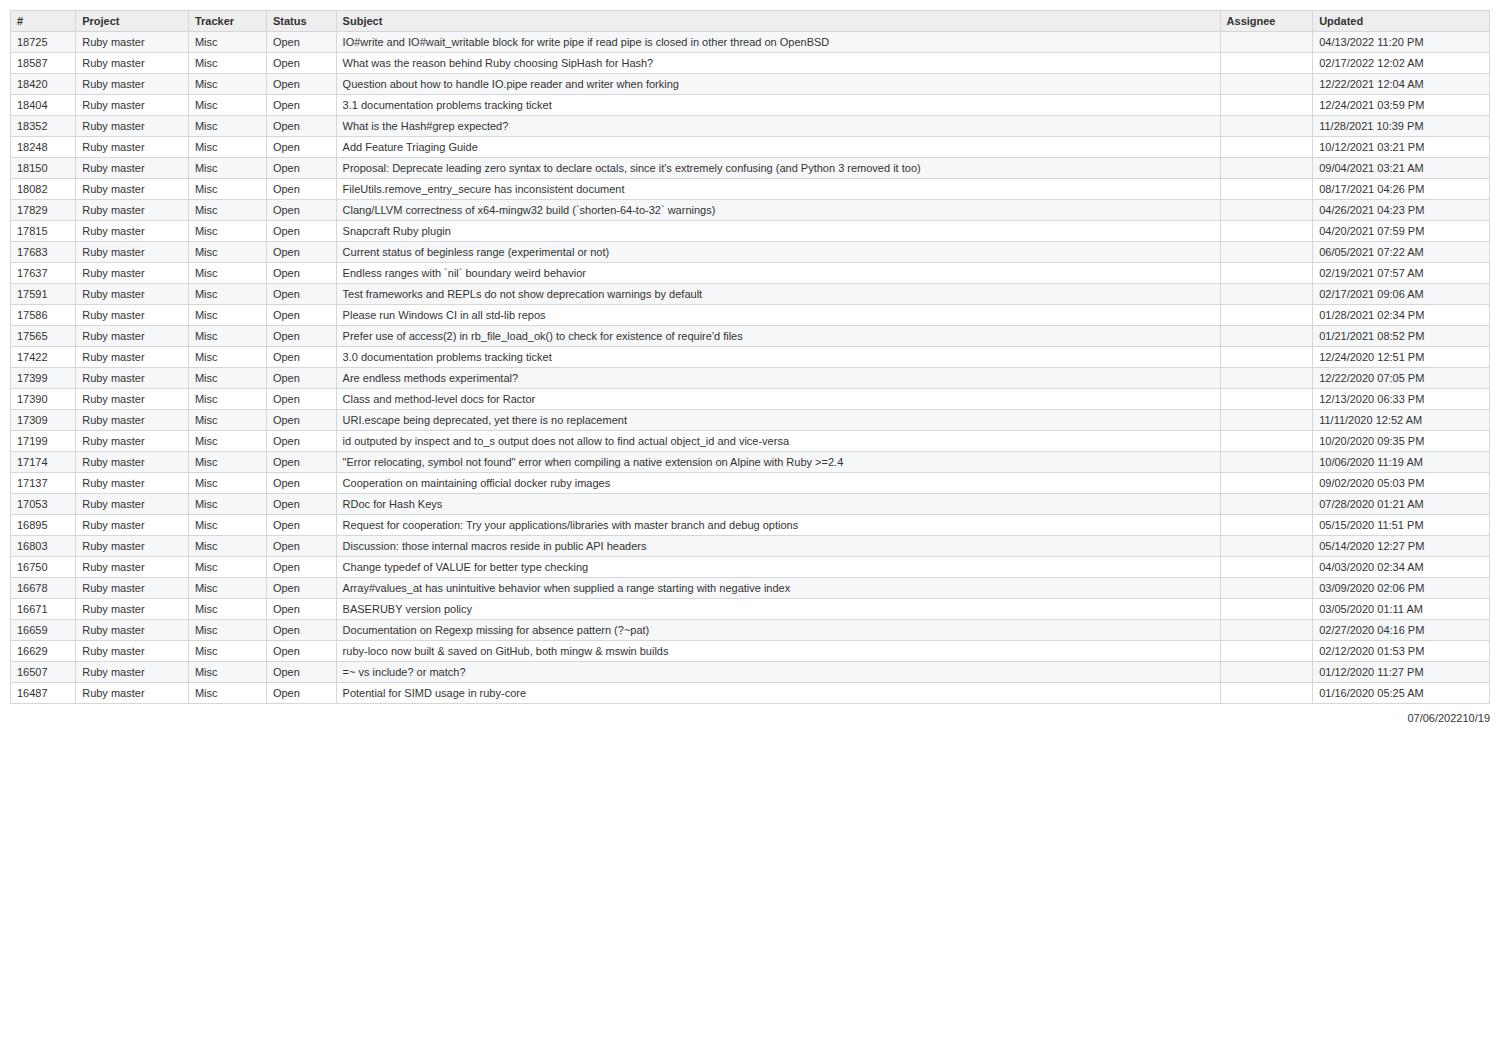| # | Project | Tracker | Status | Subject | Assignee | Updated |
| --- | --- | --- | --- | --- | --- | --- |
| 18725 | Ruby master | Misc | Open | IO#write and IO#wait_writable block for write pipe if read pipe is closed in other thread on OpenBSD | | 04/13/2022 11:20 PM |
| 18587 | Ruby master | Misc | Open | What was the reason behind Ruby choosing SipHash for Hash? | | 02/17/2022 12:02 AM |
| 18420 | Ruby master | Misc | Open | Question about how to handle IO.pipe reader and writer when forking | | 12/22/2021 12:04 AM |
| 18404 | Ruby master | Misc | Open | 3.1 documentation problems tracking ticket | | 12/24/2021 03:59 PM |
| 18352 | Ruby master | Misc | Open | What is the Hash#grep expected? | | 11/28/2021 10:39 PM |
| 18248 | Ruby master | Misc | Open | Add Feature Triaging Guide | | 10/12/2021 03:21 PM |
| 18150 | Ruby master | Misc | Open | Proposal: Deprecate leading zero syntax to declare octals, since it's extremely confusing (and Python 3 removed it too) | | 09/04/2021 03:21 AM |
| 18082 | Ruby master | Misc | Open | FileUtils.remove_entry_secure has inconsistent document | | 08/17/2021 04:26 PM |
| 17829 | Ruby master | Misc | Open | Clang/LLVM correctness of x64-mingw32 build (`shorten-64-to-32` warnings) | | 04/26/2021 04:23 PM |
| 17815 | Ruby master | Misc | Open | Snapcraft Ruby plugin | | 04/20/2021 07:59 PM |
| 17683 | Ruby master | Misc | Open | Current status of beginless range (experimental or not) | | 06/05/2021 07:22 AM |
| 17637 | Ruby master | Misc | Open | Endless ranges with `nil` boundary weird behavior | | 02/19/2021 07:57 AM |
| 17591 | Ruby master | Misc | Open | Test frameworks and REPLs do not show deprecation warnings by default | | 02/17/2021 09:06 AM |
| 17586 | Ruby master | Misc | Open | Please run Windows CI in all std-lib repos | | 01/28/2021 02:34 PM |
| 17565 | Ruby master | Misc | Open | Prefer use of access(2) in rb_file_load_ok() to check for existence of require'd files | | 01/21/2021 08:52 PM |
| 17422 | Ruby master | Misc | Open | 3.0 documentation problems tracking ticket | | 12/24/2020 12:51 PM |
| 17399 | Ruby master | Misc | Open | Are endless methods experimental? | | 12/22/2020 07:05 PM |
| 17390 | Ruby master | Misc | Open | Class and method-level docs for Ractor | | 12/13/2020 06:33 PM |
| 17309 | Ruby master | Misc | Open | URI.escape being deprecated, yet there is no replacement | | 11/11/2020 12:52 AM |
| 17199 | Ruby master | Misc | Open | id outputed by inspect and to_s output does not allow to find actual object_id and vice-versa | | 10/20/2020 09:35 PM |
| 17174 | Ruby master | Misc | Open | "Error relocating, symbol not found" error when compiling a native extension on Alpine with Ruby >=2.4 | | 10/06/2020 11:19 AM |
| 17137 | Ruby master | Misc | Open | Cooperation on maintaining official docker ruby images | | 09/02/2020 05:03 PM |
| 17053 | Ruby master | Misc | Open | RDoc for Hash Keys | | 07/28/2020 01:21 AM |
| 16895 | Ruby master | Misc | Open | Request for cooperation: Try your applications/libraries with master branch and debug options | | 05/15/2020 11:51 PM |
| 16803 | Ruby master | Misc | Open | Discussion: those internal macros reside in public API headers | | 05/14/2020 12:27 PM |
| 16750 | Ruby master | Misc | Open | Change typedef of VALUE for better type checking | | 04/03/2020 02:34 AM |
| 16678 | Ruby master | Misc | Open | Array#values_at has unintuitive behavior when supplied a range starting with negative index | | 03/09/2020 02:06 PM |
| 16671 | Ruby master | Misc | Open | BASERUBY version policy | | 03/05/2020 01:11 AM |
| 16659 | Ruby master | Misc | Open | Documentation on Regexp missing for absence pattern (?~pat) | | 02/27/2020 04:16 PM |
| 16629 | Ruby master | Misc | Open | ruby-loco now built & saved on GitHub, both mingw & mswin builds | | 02/12/2020 01:53 PM |
| 16507 | Ruby master | Misc | Open | =~ vs include? or match? | | 01/12/2020 11:27 PM |
| 16487 | Ruby master | Misc | Open | Potential for SIMD usage in ruby-core | | 01/16/2020 05:25 AM |
07/06/2022 10/19